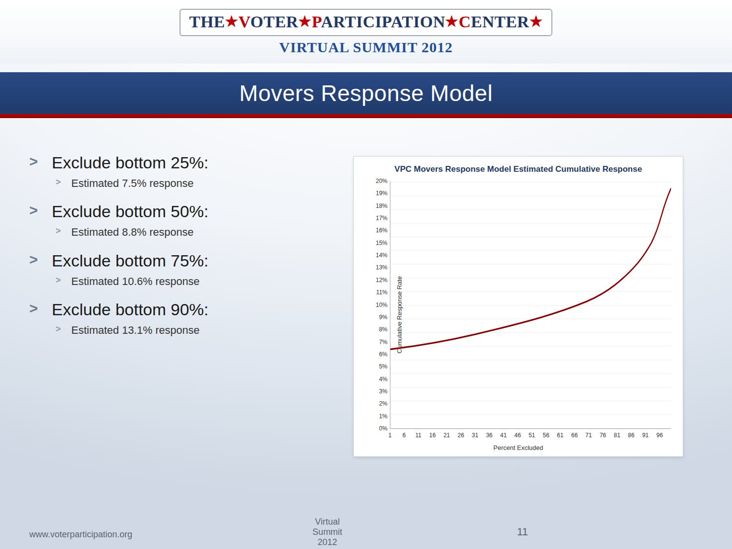THE★VOTER★PARTICIPATION★CENTER★
VIRTUAL SUMMIT 2012
Movers Response Model
Exclude bottom 25%:
Estimated 7.5% response
Exclude bottom 50%:
Estimated 8.8% response
Exclude bottom 75%:
Estimated 10.6% response
Exclude bottom 90%:
Estimated 13.1% response
VPC Movers Response Model Estimated Cumulative Response
Cumulative Response Rate
20%
19%
18%
17%
16%
15%
14%
13%
12%
11%
10%
9%
8%
7%
6%
5%
4%
3%
2%
1%
0%
1
6
11
16
21
26
31
36
41
46
51
56
61
66
71
76
81
86
91
96
Percent Excluded
www.voterparticipation.org
Virtual Summit 2012
11